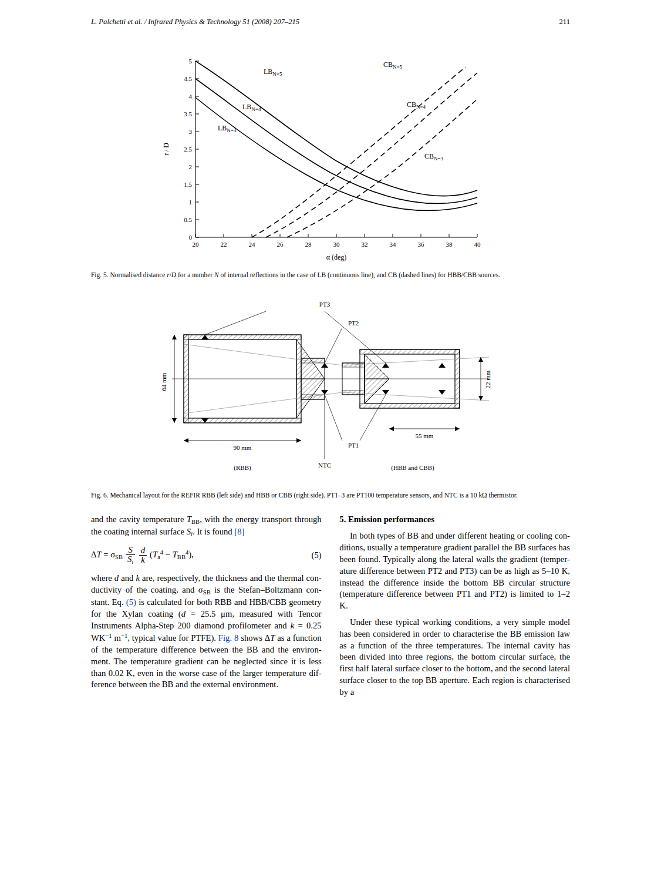L. Palchetti et al. / Infrared Physics & Technology 51 (2008) 207–215 211
0 0.5 1 1.5 2 2.5 3 3.5 4 4.5 5 20 22 24 26 28 30 32 34 36 38 40 α (deg) r / D LBN=5 LBN=4 LBN=3 CBN=5 CBN=4 CBN=3
Fig. 5. Normalised distance r/D for a number N of internal reflections in the case of LB (continuous line), and CB (dashed lines) for HBB/CBB sources.
PT3 PT2 PT1 NTC 64 mm 22 mm 90 mm 55 mm (RBB) (HBB and CBB)
Fig. 6. Mechanical layout for the REFIR RBB (left side) and HBB or CBB (right side). PT1–3 are PT100 temperature sensors, and NTC is a 10 kΩ thermistor.
and the cavity temperature TBB, with the energy transport through the coating internal surface Si. It is found [8]
ΔT = σSB SSi dk (Ta4 − TBB4), (5)
where d and k are, respectively, the thickness and the thermal conductivity of the coating, and σSB is the Stefan–Boltzmann constant. Eq. (5) is calculated for both RBB and HBB/CBB geometry for the Xylan coating (d = 25.5 μm, measured with Tencor Instruments Alpha-Step 200 diamond profilometer and k = 0.25 WK−1 m−1, typical value for PTFE). Fig. 8 shows ΔT as a function of the temperature difference between the BB and the environment. The temperature gradient can be neglected since it is less than 0.02 K, even in the worse case of the larger temperature difference between the BB and the external environment.
5. Emission performances
In both types of BB and under different heating or cooling conditions, usually a temperature gradient parallel the BB surfaces has been found. Typically along the lateral walls the gradient (temperature difference between PT2 and PT3) can be as high as 5–10 K, instead the difference inside the bottom BB circular structure (temperature difference between PT1 and PT2) is limited to 1–2 K.
Under these typical working conditions, a very simple model has been considered in order to characterise the BB emission law as a function of the three temperatures. The internal cavity has been divided into three regions, the bottom circular surface, the first half lateral surface closer to the bottom, and the second lateral surface closer to the top BB aperture. Each region is characterised by a